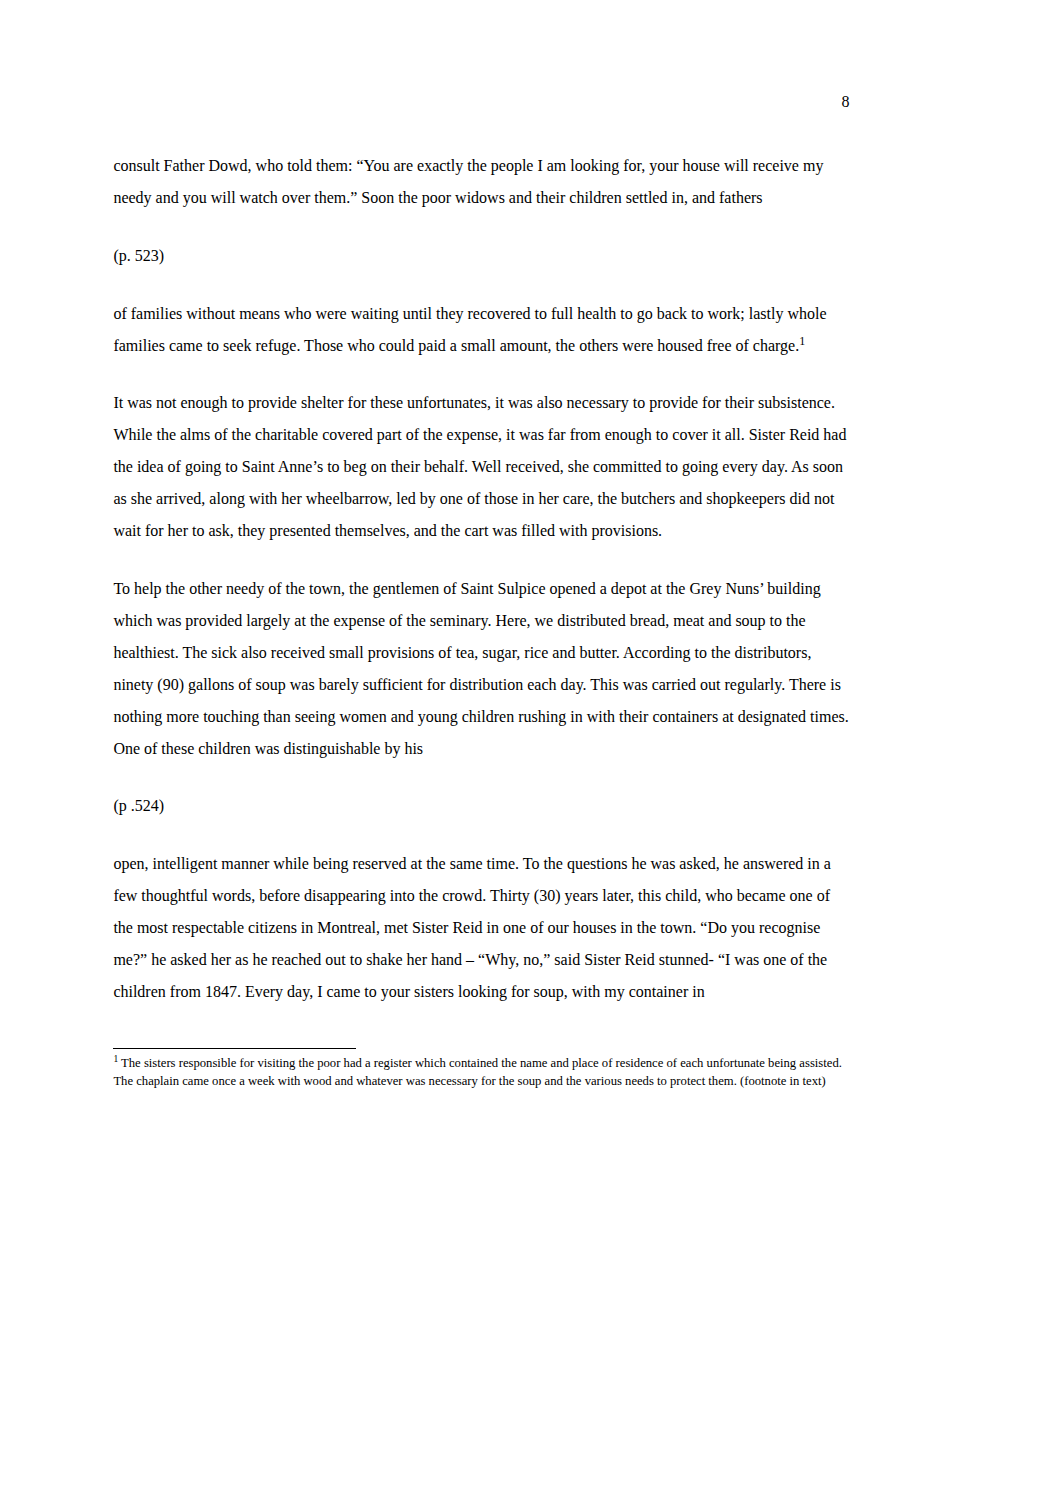8
consult Father Dowd, who told them: “You are exactly the people I am looking for, your house will receive my needy and you will watch over them.” Soon the poor widows and their children settled in, and fathers
(p. 523)
of families without means who were waiting until they recovered to full health to go back to work; lastly whole families came to seek refuge. Those who could paid a small amount, the others were housed free of charge.1
It was not enough to provide shelter for these unfortunates, it was also necessary to provide for their subsistence. While the alms of the charitable covered part of the expense, it was far from enough to cover it all. Sister Reid had the idea of going to Saint Anne’s to beg on their behalf. Well received, she committed to going every day. As soon as she arrived, along with her wheelbarrow, led by one of those in her care, the butchers and shopkeepers did not wait for her to ask, they presented themselves, and the cart was filled with provisions.
To help the other needy of the town, the gentlemen of Saint Sulpice opened a depot at the Grey Nuns’ building which was provided largely at the expense of the seminary. Here, we distributed bread, meat and soup to the healthiest. The sick also received small provisions of tea, sugar, rice and butter. According to the distributors, ninety (90) gallons of soup was barely sufficient for distribution each day. This was carried out regularly. There is nothing more touching than seeing women and young children rushing in with their containers at designated times. One of these children was distinguishable by his
(p .524)
open, intelligent manner while being reserved at the same time. To the questions he was asked, he answered in a few thoughtful words, before disappearing into the crowd. Thirty (30) years later, this child, who became one of the most respectable citizens in Montreal, met Sister Reid in one of our houses in the town. “Do you recognise me?” he asked her as he reached out to shake her hand – “Why, no,” said Sister Reid stunned- “I was one of the children from 1847. Every day, I came to your sisters looking for soup, with my container in
1 The sisters responsible for visiting the poor had a register which contained the name and place of residence of each unfortunate being assisted. The chaplain came once a week with wood and whatever was necessary for the soup and the various needs to protect them. (footnote in text)